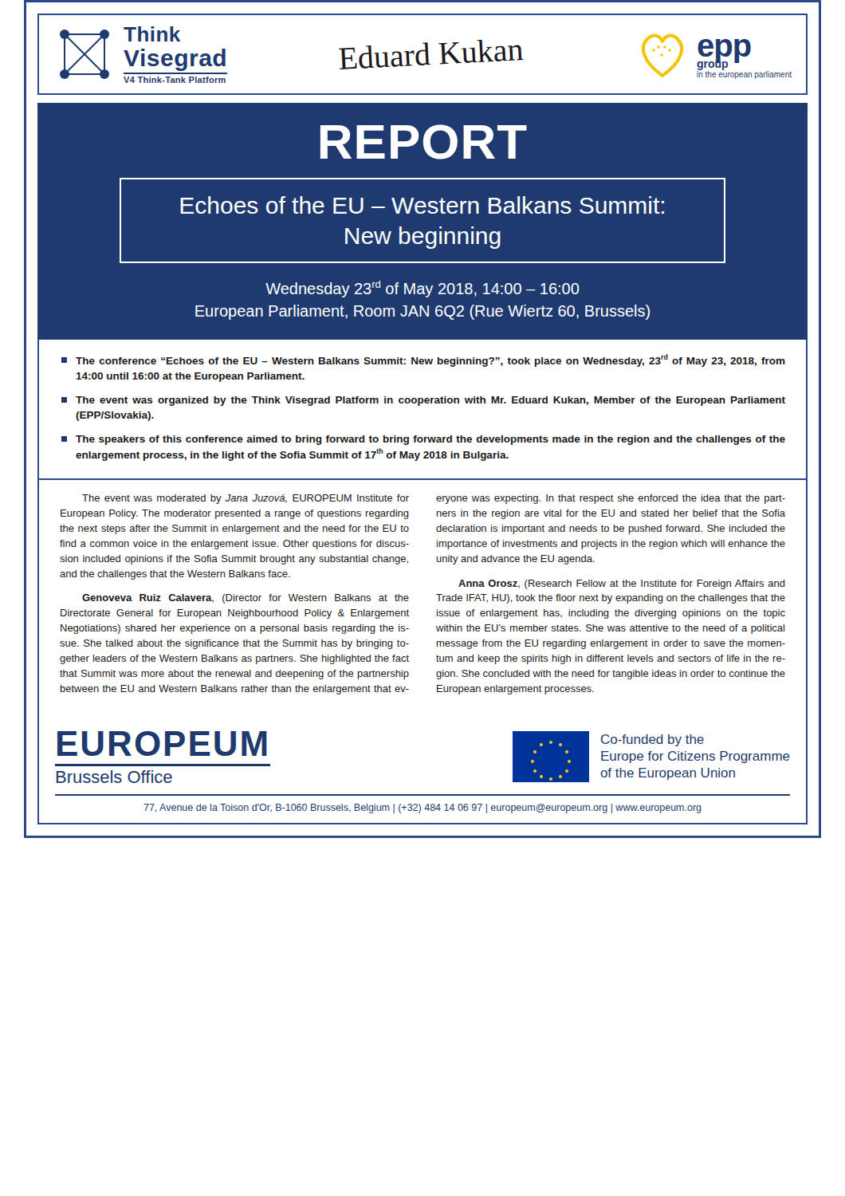Think
Visegrad
V4 Think-Tank Platform
Eduard Kukan
epp
group
in the european parliament
REPORT
Echoes of the EU – Western Balkans Summit:
New beginning
Wednesday 23rd of May 2018, 14:00 – 16:00 European Parliament, Room JAN 6Q2 (Rue Wiertz 60, Brussels)
The conference “Echoes of the EU – Western Balkans Summit: New beginning?”, took place on Wednesday, 23rd of May 23, 2018, from 14:00 until 16:00 at the European Parliament.
The event was organized by the Think Visegrad Platform in cooperation with Mr. Eduard Kukan, Member of the European Parliament (EPP/Slovakia).
The speakers of this conference aimed to bring forward to bring forward the developments made in the region and the challenges of the enlargement process, in the light of the Sofia Summit of 17th of May 2018 in Bulgaria.
The event was moderated by Jana Juzová, EUROPEUM Institute for European Policy. The moderator presented a range of questions regarding the next steps after the Summit in enlargement and the need for the EU to find a common voice in the enlargement issue. Other questions for discussion included opinions if the Sofia Summit brought any substantial change, and the challenges that the Western Balkans face.
Genoveva Ruiz Calavera, (Director for Western Balkans at the Directorate General for European Neighbourhood Policy & Enlargement Negotiations) shared her experience on a personal basis regarding the issue. She talked about the significance that the Summit has by bringing together leaders of the Western Balkans as partners. She highlighted the fact that Summit was more about the renewal and deepening of the partnership between the EU and Western Balkans rather than the enlargement that everyone was expecting. In that respect she enforced the idea that the partners in the region are vital for the EU and stated her belief that the Sofia declaration is important and needs to be pushed forward. She included the importance of investments and projects in the region which will enhance the unity and advance the EU agenda.
Anna Orosz, (Research Fellow at the Institute for Foreign Affairs and Trade IFAT, HU), took the floor next by expanding on the challenges that the issue of enlargement has, including the diverging opinions on the topic within the EU’s member states. She was attentive to the need of a political message from the EU regarding enlargement in order to save the momentum and keep the spirits high in different levels and sectors of life in the region. She concluded with the need for tangible ideas in order to continue the European enlargement processes.
EUROPEUM
Brussels Office
Co-funded by the
Europe for Citizens Programme
of the European Union
77, Avenue de la Toison d'Or, B-1060 Brussels, Belgium | (+32) 484 14 06 97 | europeum@europeum.org | www.europeum.org